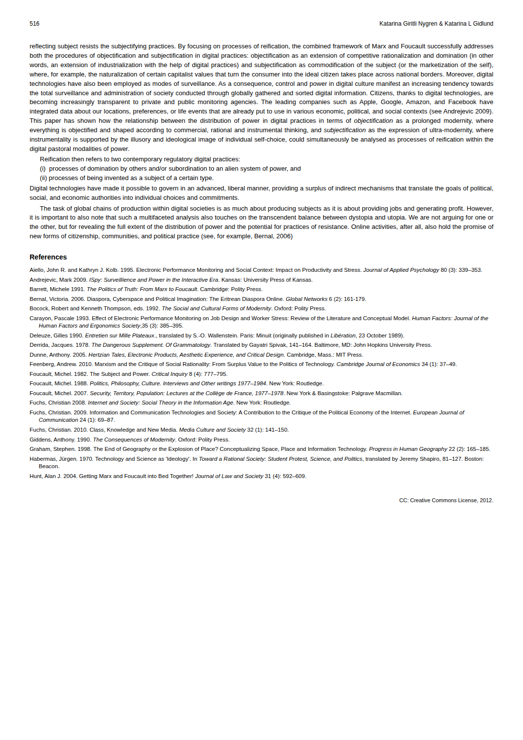516 Katarina Giritli Nygren & Katarina L Gidlund
reflecting subject resists the subjectifying practices. By focusing on processes of reification, the combined framework of Marx and Foucault successfully addresses both the procedures of objectification and subjectification in digital practices: objectification as an extension of competitive rationalization and domination (in other words, an extension of industrialization with the help of digital practices) and subjectification as commodification of the subject (or the marketization of the self), where, for example, the naturalization of certain capitalist values that turn the consumer into the ideal citizen takes place across national borders. Moreover, digital technologies have also been employed as modes of surveillance. As a consequence, control and power in digital culture manifest an increasing tendency towards the total surveillance and administration of society conducted through globally gathered and sorted digital information. Citizens, thanks to digital technologies, are becoming increasingly transparent to private and public monitoring agencies. The leading companies such as Apple, Google, Amazon, and Facebook have integrated data about our locations, preferences, or life events that are already put to use in various economic, political, and social contexts (see Andrejevic 2009). This paper has shown how the relationship between the distribution of power in digital practices in terms of objectification as a prolonged modernity, where everything is objectified and shaped according to commercial, rational and instrumental thinking, and subjectification as the expression of ultra-modernity, where instrumentality is supported by the illusory and ideological image of individual self-choice, could simultaneously be analysed as processes of reification within the digital pastoral modalities of power.
Reification then refers to two contemporary regulatory digital practices:
(i) processes of domination by others and/or subordination to an alien system of power, and
(ii) processes of being invented as a subject of a certain type.
Digital technologies have made it possible to govern in an advanced, liberal manner, providing a surplus of indirect mechanisms that translate the goals of political, social, and economic authorities into individual choices and commitments.
The task of global chains of production within digital societies is as much about producing subjects as it is about providing jobs and generating profit. However, it is important to also note that such a multifaceted analysis also touches on the transcendent balance between dystopia and utopia. We are not arguing for one or the other, but for revealing the full extent of the distribution of power and the potential for practices of resistance. Online activities, after all, also hold the promise of new forms of citizenship, communities, and political practice (see, for example, Bernal, 2006)
References
Aiello, John R. and Kathryn J. Kolb. 1995. Electronic Performance Monitoring and Social Context: Impact on Productivity and Stress. Journal of Applied Psychology 80 (3): 339–353.
Andrejevic, Mark 2009. ISpy: Surveillience and Power in the Interactive Era. Kansas: University Press of Kansas.
Barrett, Michele 1991. The Politics of Truth: From Marx to Foucault. Cambridge: Polity Press.
Bernal, Victoria. 2006. Diaspora, Cyberspace and Political Imagination: The Eritrean Diaspora Online. Global Networks 6 (2): 161-179.
Bocock, Robert and Kenneth Thompson, eds. 1992. The Social and Cultural Forms of Modernity. Oxford: Polity Press.
Carayon, Pascale 1993. Effect of Electronic Performance Monitoring on Job Design and Worker Stress: Review of the Literature and Conceptual Model. Human Factors: Journal of the Human Factors and Ergonomics Society,35 (3): 385–395.
Deleuze, Gilles 1990. Entretien sur Mille Plateaux., translated by S.-O. Wallenstein. Paris: Minuit (originally published in Libération, 23 October 1989).
Derrida, Jacques. 1978. The Dangerous Supplement. Of Grammatology. Translated by Gayatri Spivak, 141–164. Baltimore, MD: John Hopkins University Press.
Dunne, Anthony. 2005. Hertzian Tales, Electronic Products, Aesthetic Experience, and Critical Design. Cambridge, Mass.: MIT Press.
Feenberg, Andrew. 2010. Marxism and the Critique of Social Rationality: From Surplus Value to the Politics of Technology. Cambridge Journal of Economics 34 (1): 37–49.
Foucault, Michel. 1982. The Subject and Power. Critical Inquiry 8 (4): 777–795.
Foucault, Michel. 1988. Politics, Philosophy, Culture. Interviews and Other writings 1977–1984. New York: Routledge.
Foucault, Michel. 2007. Security, Territory, Population: Lectures at the Collège de France, 1977–1978. New York & Basingstoke: Palgrave Macmillan.
Fuchs, Christian 2008. Internet and Society: Social Theory in the Information Age. New York: Routledge.
Fuchs, Christian. 2009. Information and Communication Technologies and Society: A Contribution to the Critique of the Political Economy of the Internet. European Journal of Communication 24 (1): 69–87.
Fuchs, Christian. 2010. Class, Knowledge and New Media. Media Culture and Society 32 (1): 141–150.
Giddens, Anthony. 1990. The Consequences of Modernity. Oxford: Polity Press.
Graham, Stephen. 1998. The End of Geography or the Explosion of Place? Conceptualizing Space, Place and Information Technology. Progress in Human Geography 22 (2): 165–185.
Habermas, Jürgen. 1970. Technology and Science as 'Ideology'. In Toward a Rational Society: Student Protest, Science, and Politics, translated by Jeremy Shapiro, 81–127. Boston: Beacon.
Hunt, Alan J. 2004. Getting Marx and Foucault into Bed Together! Journal of Law and Society 31 (4): 592–609.
CC: Creative Commons License, 2012.